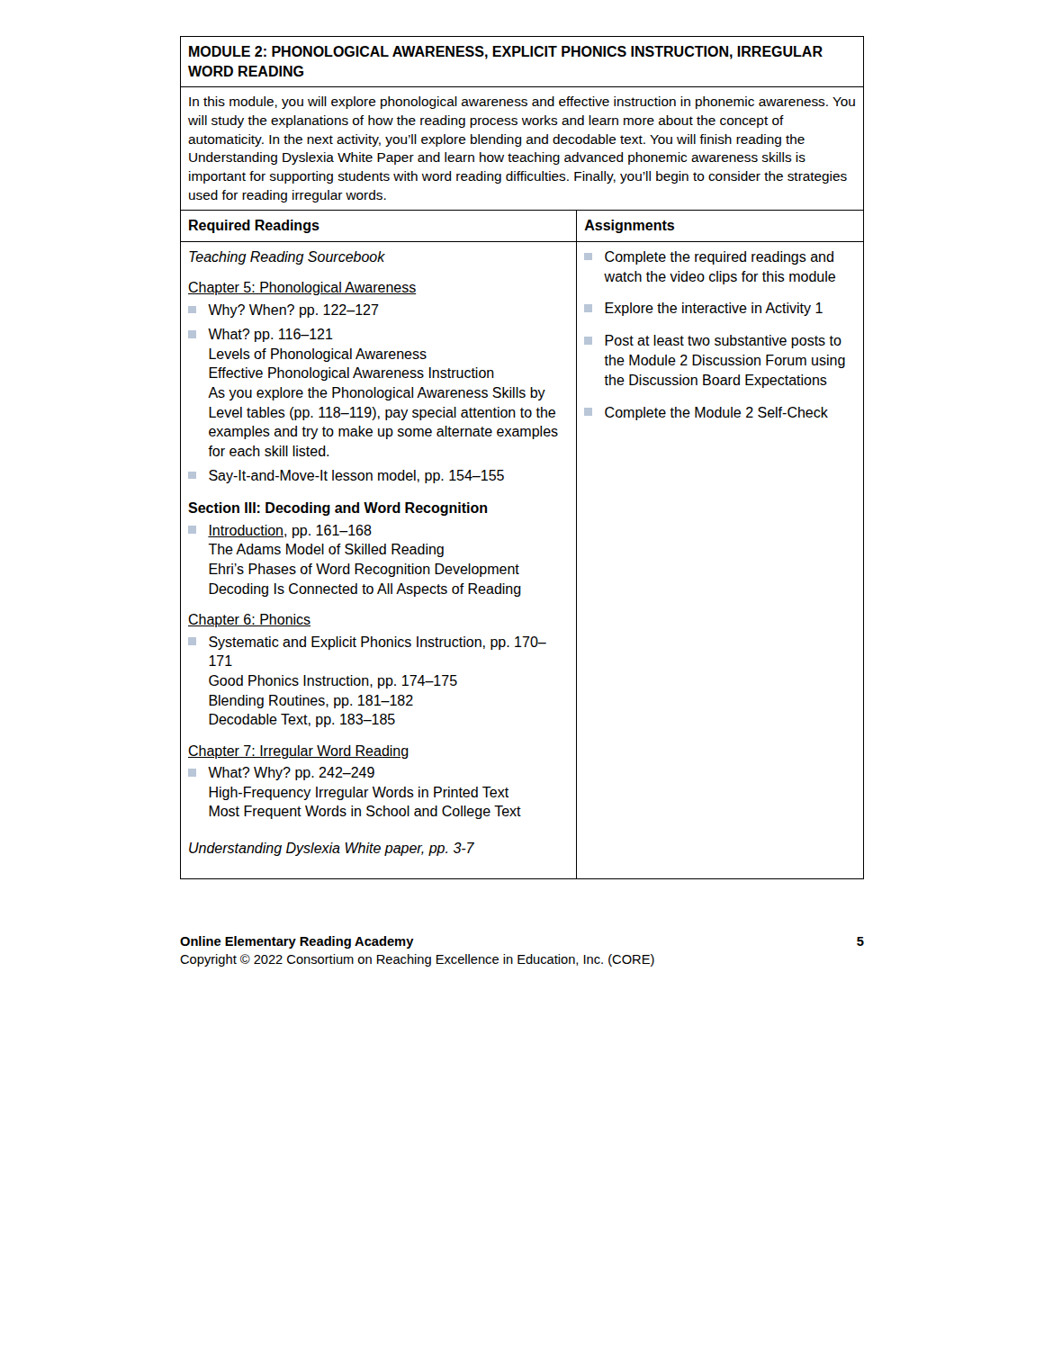| MODULE 2: PHONOLOGICAL AWARENESS, EXPLICIT PHONICS INSTRUCTION, IRREGULAR WORD READING |
| In this module, you will explore phonological awareness and effective instruction in phonemic awareness. You will study the explanations of how the reading process works and learn more about the concept of automaticity. In the next activity, you’ll explore blending and decodable text. You will finish reading the Understanding Dyslexia White Paper and learn how teaching advanced phonemic awareness skills is important for supporting students with word reading difficulties. Finally, you’ll begin to consider the strategies used for reading irregular words. |
| Required Readings | Assignments |
| Teaching Reading Sourcebook Chapter 5: Phonological Awareness Why? When? pp. 122–127 What? pp. 116–121 Levels of Phonological Awareness Effective Phonological Awareness Instruction As you explore the Phonological Awareness Skills by Level tables (pp. 118–119), pay special attention to the examples and try to make up some alternate examples for each skill listed. Say-It-and-Move-It lesson model, pp. 154–155 Section III: Decoding and Word Recognition Introduction , pp. 161–168 The Adams Model of Skilled Reading Ehri’s Phases of Word Recognition Development Decoding Is Connected to All Aspects of Reading Chapter 6: Phonics Systematic and Explicit Phonics Instruction, pp. 170–171 Good Phonics Instruction, pp. 174–175 Blending Routines, pp. 181–182 Decodable Text, pp. 183–185 Chapter 7: Irregular Word Reading What? Why? pp. 242–249 High-Frequency Irregular Words in Printed Text Most Frequent Words in School and College Text Understanding Dyslexia White paper, pp. 3-7 | Complete the required readings and watch the video clips for this module Explore the interactive in Activity 1 Post at least two substantive posts to the Module 2 Discussion Forum using the Discussion Board Expectations Complete the Module 2 Self-Check |
5
Online Elementary Reading Academy
Copyright © 2022 Consortium on Reaching Excellence in Education, Inc. (CORE)